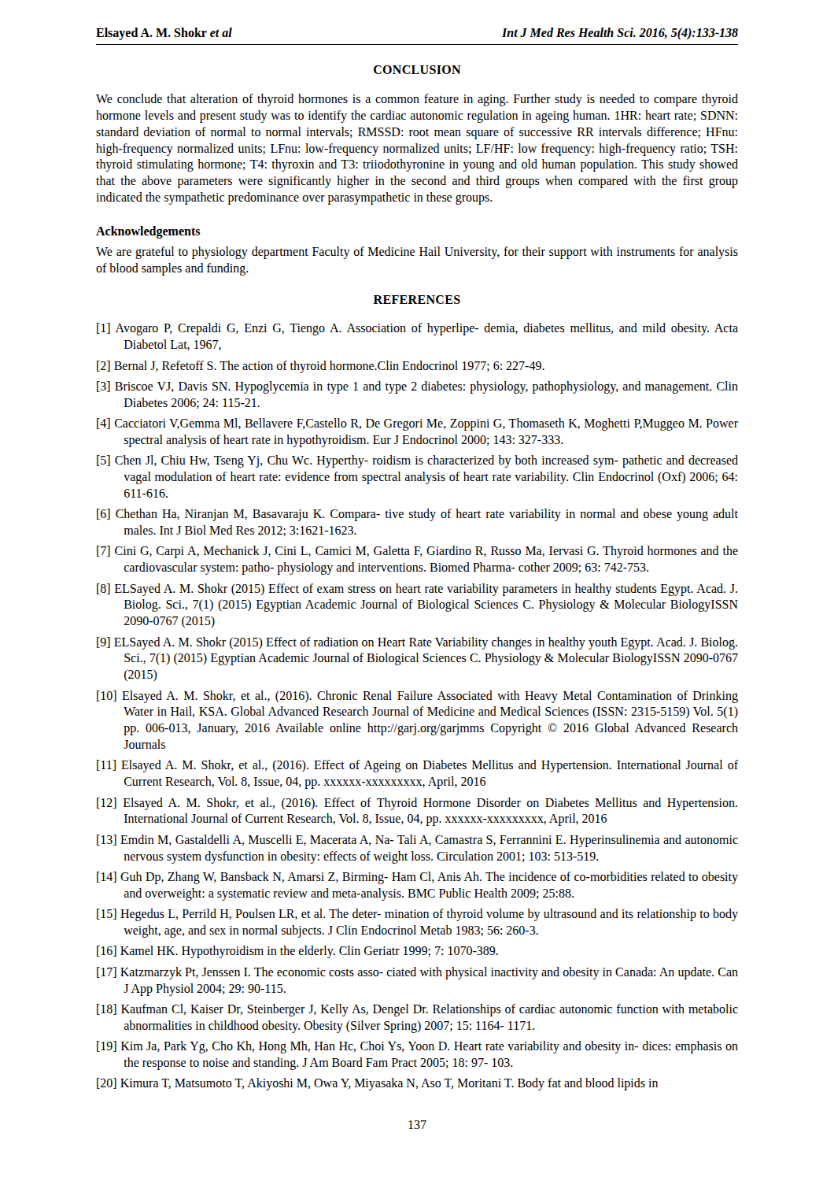Elsayed A. M. Shokr et al Int J Med Res Health Sci. 2016, 5(4):133-138
CONCLUSION
We conclude that alteration of thyroid hormones is a common feature in aging. Further study is needed to compare thyroid hormone levels and present study was to identify the cardiac autonomic regulation in ageing human. 1HR: heart rate; SDNN: standard deviation of normal to normal intervals; RMSSD: root mean square of successive RR intervals difference; HFnu: high-frequency normalized units; LFnu: low-frequency normalized units; LF/HF: low frequency: high-frequency ratio; TSH: thyroid stimulating hormone; T4: thyroxin and T3: triiodothyronine in young and old human population. This study showed that the above parameters were significantly higher in the second and third groups when compared with the first group indicated the sympathetic predominance over parasympathetic in these groups.
Acknowledgements
We are grateful to physiology department Faculty of Medicine Hail University, for their support with instruments for analysis of blood samples and funding.
REFERENCES
[1] Avogaro P, Crepaldi G, Enzi G, Tiengo A. Association of hyperlipe- demia, diabetes mellitus, and mild obesity. Acta Diabetol Lat, 1967,
[2] Bernal J, Refetoff S. The action of thyroid hormone.Clin Endocrinol 1977; 6: 227-49.
[3] Briscoe VJ, Davis SN. Hypoglycemia in type 1 and type 2 diabetes: physiology, pathophysiology, and management. Clin Diabetes 2006; 24: 115-21.
[4] Cacciatori V,Gemma Ml, Bellavere F,Castello R, De Gregori Me, Zoppini G, Thomaseth K, Moghetti P,Muggeo M. Power spectral analysis of heart rate in hypothyroidism. Eur J Endocrinol 2000; 143: 327-333.
[5] Chen Jl, Chiu Hw, Tseng Yj, Chu Wc. Hyperthy- roidism is characterized by both increased sym- pathetic and decreased vagal modulation of heart rate: evidence from spectral analysis of heart rate variability. Clin Endocrinol (Oxf) 2006; 64: 611-616.
[6] Chethan Ha, Niranjan M, Basavaraju K. Compara- tive study of heart rate variability in normal and obese young adult males. Int J Biol Med Res 2012; 3:1621-1623.
[7] Cini G, Carpi A, Mechanick J, Cini L, Camici M, Galetta F, Giardino R, Russo Ma, Iervasi G. Thyroid hormones and the cardiovascular system: patho- physiology and interventions. Biomed Pharma- cother 2009; 63: 742-753.
[8] ELSayed A. M. Shokr (2015) Effect of exam stress on heart rate variability parameters in healthy students Egypt. Acad. J. Biolog. Sci., 7(1) (2015) Egyptian Academic Journal of Biological Sciences C. Physiology & Molecular BiologyISSN 2090-0767 (2015)
[9] ELSayed A. M. Shokr (2015) Effect of radiation on Heart Rate Variability changes in healthy youth Egypt. Acad. J. Biolog. Sci., 7(1) (2015) Egyptian Academic Journal of Biological Sciences C. Physiology & Molecular BiologyISSN 2090-0767 (2015)
[10] Elsayed A. M. Shokr, et al., (2016). Chronic Renal Failure Associated with Heavy Metal Contamination of Drinking Water in Hail, KSA. Global Advanced Research Journal of Medicine and Medical Sciences (ISSN: 2315-5159) Vol. 5(1) pp. 006-013, January, 2016 Available online http://garj.org/garjmms Copyright © 2016 Global Advanced Research Journals
[11] Elsayed A. M. Shokr, et al., (2016). Effect of Ageing on Diabetes Mellitus and Hypertension. International Journal of Current Research, Vol. 8, Issue, 04, pp. xxxxxx-xxxxxxxxx, April, 2016
[12] Elsayed A. M. Shokr, et al., (2016). Effect of Thyroid Hormone Disorder on Diabetes Mellitus and Hypertension. International Journal of Current Research, Vol. 8, Issue, 04, pp. xxxxxx-xxxxxxxxx, April, 2016
[13] Emdin M, Gastaldelli A, Muscelli E, Macerata A, Na- Tali A, Camastra S, Ferrannini E. Hyperinsulinemia and autonomic nervous system dysfunction in obesity: effects of weight loss. Circulation 2001; 103: 513-519.
[14] Guh Dp, Zhang W, Bansback N, Amarsi Z, Birming- Ham Cl, Anis Ah. The incidence of co-morbidities related to obesity and overweight: a systematic review and meta-analysis. BMC Public Health 2009; 25:88.
[15] Hegedus L, Perrild H, Poulsen LR, et al. The deter- mination of thyroid volume by ultrasound and its relationship to body weight, age, and sex in normal subjects. J Clin Endocrinol Metab 1983; 56: 260-3.
[16] Kamel HK. Hypothyroidism in the elderly. Clin Geriatr 1999; 7: 1070-389.
[17] Katzmarzyk Pt, Jenssen I. The economic costs asso- ciated with physical inactivity and obesity in Canada: An update. Can J App Physiol 2004; 29: 90-115.
[18] Kaufman Cl, Kaiser Dr, Steinberger J, Kelly As, Dengel Dr. Relationships of cardiac autonomic function with metabolic abnormalities in childhood obesity. Obesity (Silver Spring) 2007; 15: 1164- 1171.
[19] Kim Ja, Park Yg, Cho Kh, Hong Mh, Han Hc, Choi Ys, Yoon D. Heart rate variability and obesity in- dices: emphasis on the response to noise and standing. J Am Board Fam Pract 2005; 18: 97- 103.
[20] Kimura T, Matsumoto T, Akiyoshi M, Owa Y, Miyasaka N, Aso T, Moritani T. Body fat and blood lipids in
137